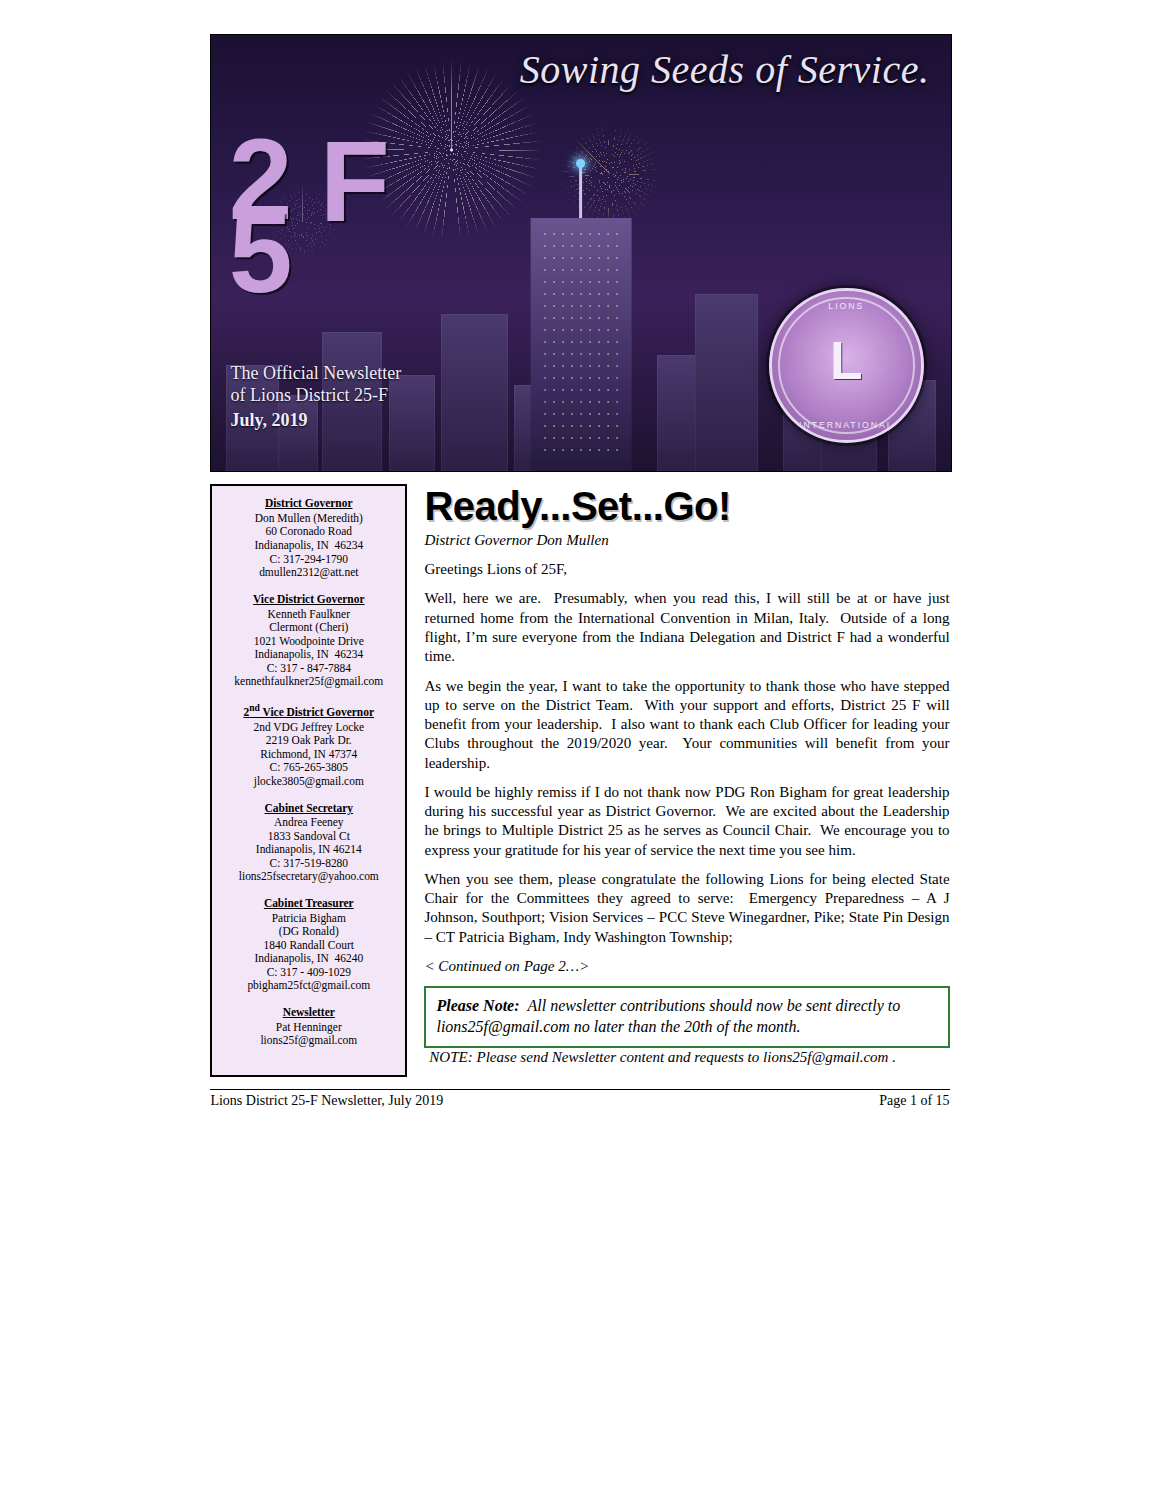Sowing Seeds of Service.
2 5 F
The Official Newsletter of Lions District 25-F July, 2019
LIONS L INTERNATIONAL ®
District Governor Don Mullen (Meredith)
60 Coronado Road
Indianapolis, IN 46234
C: 317-294-1790
dmullen2312@att.net
Vice District Governor Kenneth Faulkner
Clermont (Cheri)
1021 Woodpointe Drive
Indianapolis, IN 46234
C: 317 - 847-7884
kennethfaulkner25f@gmail.com
2nd Vice District Governor 2nd VDG Jeffrey Locke
2219 Oak Park Dr.
Richmond, IN 47374
C: 765-265-3805
jlocke3805@gmail.com
Cabinet Secretary Andrea Feeney
1833 Sandoval Ct
Indianapolis, IN 46214
C: 317-519-8280
lions25fsecretary@yahoo.com
Cabinet Treasurer Patricia Bigham
(DG Ronald)
1840 Randall Court
Indianapolis, IN 46240
C: 317 - 409-1029
pbigham25fct@gmail.com
Newsletter Pat Henninger
lions25f@gmail.com
Ready...Set...Go!
District Governor Don Mullen
Greetings Lions of 25F,
Well, here we are. Presumably, when you read this, I will still be at or have just returned home from the International Convention in Milan, Italy. Outside of a long flight, I’m sure everyone from the Indiana Delegation and District F had a wonderful time.
As we begin the year, I want to take the opportunity to thank those who have stepped up to serve on the District Team. With your support and efforts, District 25 F will benefit from your leadership. I also want to thank each Club Officer for leading your Clubs throughout the 2019/2020 year. Your communities will benefit from your leadership.
I would be highly remiss if I do not thank now PDG Ron Bigham for great leadership during his successful year as District Governor. We are excited about the Leadership he brings to Multiple District 25 as he serves as Council Chair. We encourage you to express your gratitude for his year of service the next time you see him.
When you see them, please congratulate the following Lions for being elected State Chair for the Committees they agreed to serve: Emergency Preparedness – A J Johnson, Southport; Vision Services – PCC Steve Winegardner, Pike; State Pin Design – CT Patricia Bigham, Indy Washington Township;
< Continued on Page 2…>
Please Note: All newsletter contributions should now be sent directly to lions25f@gmail.com no later than the 20th of the month.
NOTE: Please send Newsletter content and requests to lions25f@gmail.com .
Lions District 25-F Newsletter, July 2019 Page 1 of 15